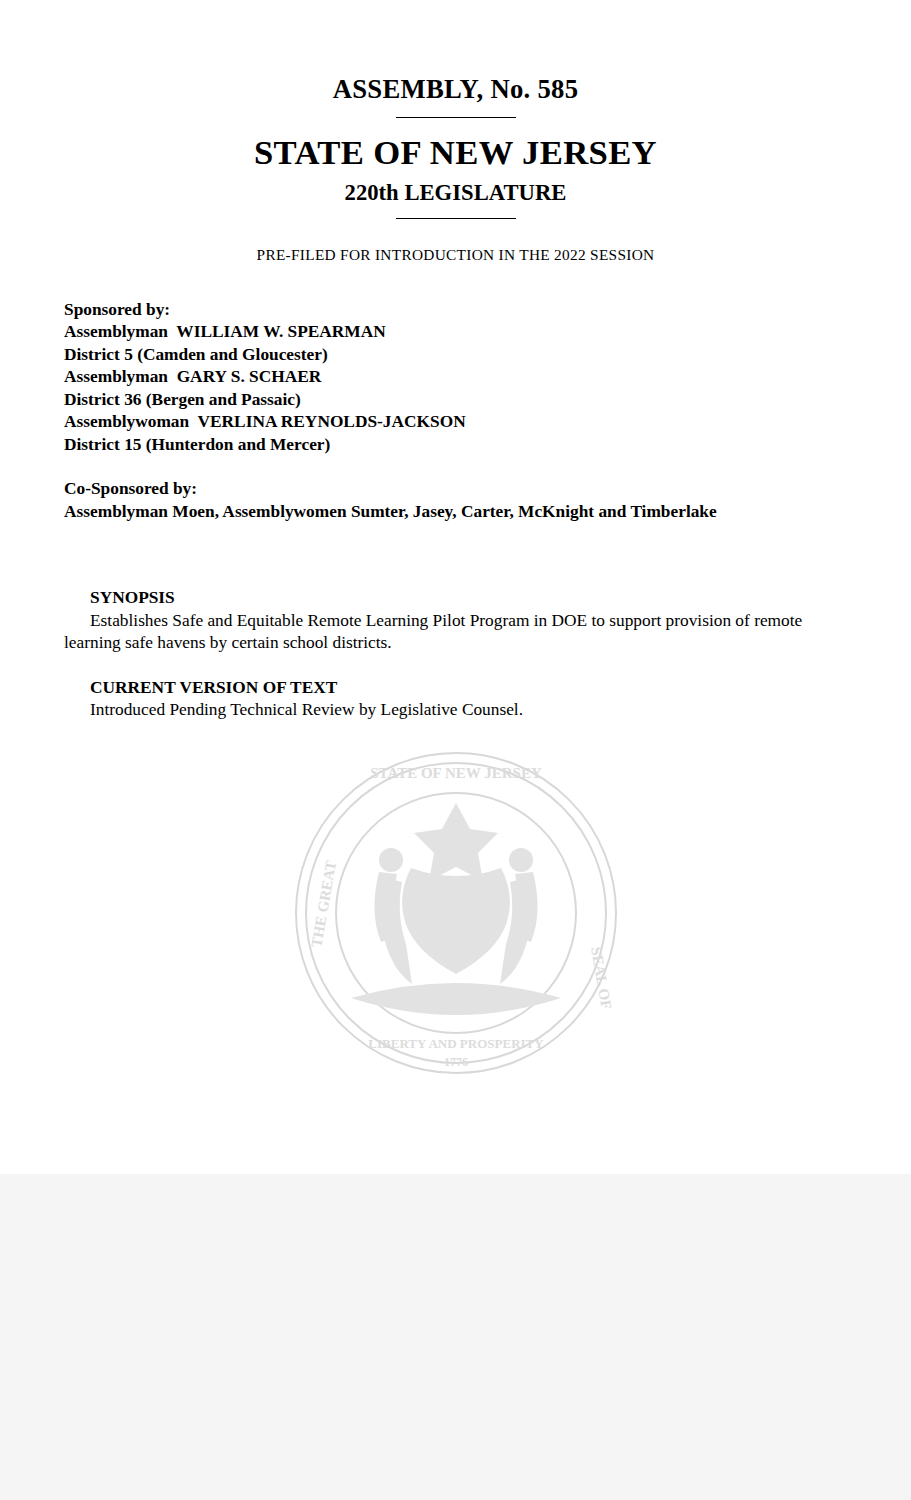ASSEMBLY, No. 585
STATE OF NEW JERSEY
220th LEGISLATURE
PRE-FILED FOR INTRODUCTION IN THE 2022 SESSION
Sponsored by:
Assemblyman WILLIAM W. SPEARMAN
District 5 (Camden and Gloucester)
Assemblyman GARY S. SCHAER
District 36 (Bergen and Passaic)
Assemblywoman VERLINA REYNOLDS-JACKSON
District 15 (Hunterdon and Mercer)
Co-Sponsored by:
Assemblyman Moen, Assemblywomen Sumter, Jasey, Carter, McKnight and Timberlake
SYNOPSIS
Establishes Safe and Equitable Remote Learning Pilot Program in DOE to support provision of remote learning safe havens by certain school districts.
CURRENT VERSION OF TEXT
Introduced Pending Technical Review by Legislative Counsel.
Great Seal of the State of New Jersey THE GREAT SEAL OF STATE OF NEW JERSEY LIBERTY AND PROSPERITY 1776